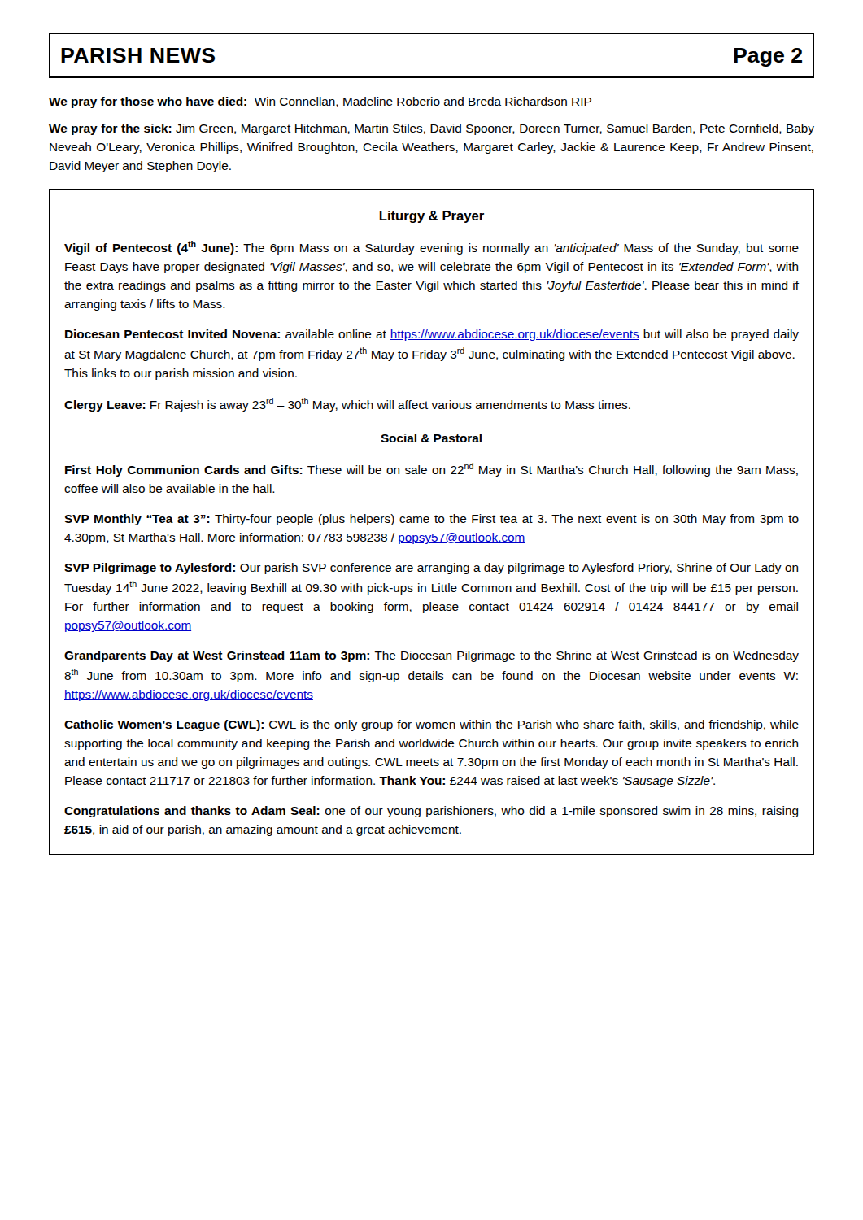PARISH NEWS Page 2
We pray for those who have died: Win Connellan, Madeline Roberio and Breda Richardson RIP
We pray for the sick: Jim Green, Margaret Hitchman, Martin Stiles, David Spooner, Doreen Turner, Samuel Barden, Pete Cornfield, Baby Neveah O'Leary, Veronica Phillips, Winifred Broughton, Cecila Weathers, Margaret Carley, Jackie & Laurence Keep, Fr Andrew Pinsent, David Meyer and Stephen Doyle.
Liturgy & Prayer
Vigil of Pentecost (4th June): The 6pm Mass on a Saturday evening is normally an 'anticipated' Mass of the Sunday, but some Feast Days have proper designated 'Vigil Masses', and so, we will celebrate the 6pm Vigil of Pentecost in its 'Extended Form', with the extra readings and psalms as a fitting mirror to the Easter Vigil which started this 'Joyful Eastertide'. Please bear this in mind if arranging taxis / lifts to Mass.
Diocesan Pentecost Invited Novena: available online at https://www.abdiocese.org.uk/diocese/events but will also be prayed daily at St Mary Magdalene Church, at 7pm from Friday 27th May to Friday 3rd June, culminating with the Extended Pentecost Vigil above. This links to our parish mission and vision.
Clergy Leave: Fr Rajesh is away 23rd – 30th May, which will affect various amendments to Mass times.
Social & Pastoral
First Holy Communion Cards and Gifts: These will be on sale on 22nd May in St Martha's Church Hall, following the 9am Mass, coffee will also be available in the hall.
SVP Monthly “Tea at 3”: Thirty-four people (plus helpers) came to the First tea at 3. The next event is on 30th May from 3pm to 4.30pm, St Martha's Hall. More information: 07783 598238 / popsy57@outlook.com
SVP Pilgrimage to Aylesford: Our parish SVP conference are arranging a day pilgrimage to Aylesford Priory, Shrine of Our Lady on Tuesday 14th June 2022, leaving Bexhill at 09.30 with pick-ups in Little Common and Bexhill. Cost of the trip will be £15 per person. For further information and to request a booking form, please contact 01424 602914 / 01424 844177 or by email popsy57@outlook.com
Grandparents Day at West Grinstead 11am to 3pm: The Diocesan Pilgrimage to the Shrine at West Grinstead is on Wednesday 8th June from 10.30am to 3pm. More info and sign-up details can be found on the Diocesan website under events W: https://www.abdiocese.org.uk/diocese/events
Catholic Women's League (CWL): CWL is the only group for women within the Parish who share faith, skills, and friendship, while supporting the local community and keeping the Parish and worldwide Church within our hearts. Our group invite speakers to enrich and entertain us and we go on pilgrimages and outings. CWL meets at 7.30pm on the first Monday of each month in St Martha's Hall. Please contact 211717 or 221803 for further information. Thank You: £244 was raised at last week's 'Sausage Sizzle'.
Congratulations and thanks to Adam Seal: one of our young parishioners, who did a 1-mile sponsored swim in 28 mins, raising £615, in aid of our parish, an amazing amount and a great achievement.